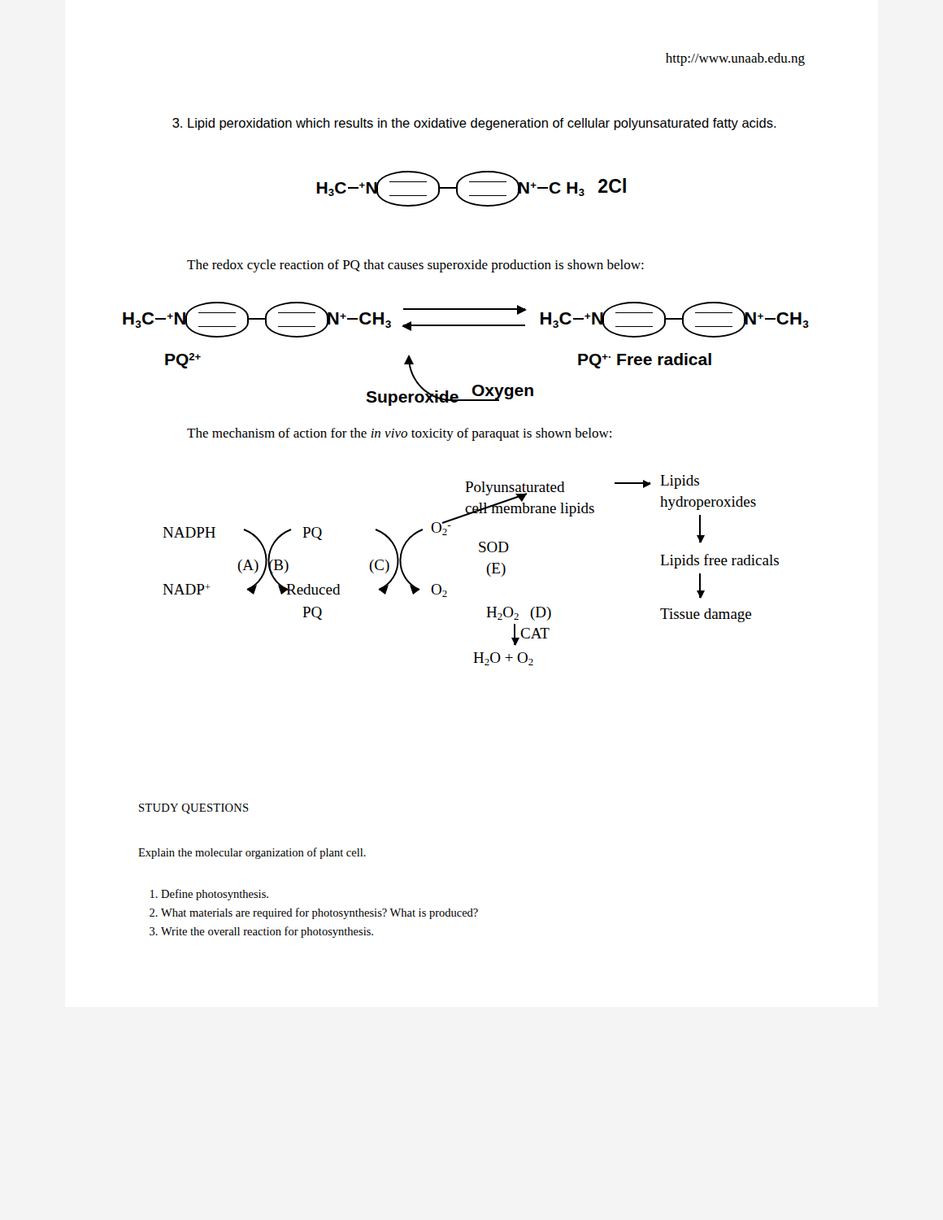http://www.unaab.edu.ng
Lipid peroxidation which results in the oxidative degeneration of cellular polyunsaturated fatty acids.
H3C+N N+ C H32Cl
The redox cycle reaction of PQ that causes superoxide production is shown below:
H3C+N N+ CH3 H3C+N N+ CH3
PQ2+ PQ+· Free radical Superoxide Oxygen
The mechanism of action for the in vivo toxicity of paraquat is shown below:
NADPH NADP+ (A) (B) PQ Reduced PQ (C) O2- O2 SOD (E) Polyunsaturated cell membrane lipids Lipids hydroperoxides Lipids free radicals Tissue damage H2O2 (D) CAT H2O + O2
STUDY QUESTIONS
Explain the molecular organization of plant cell.
Define photosynthesis.
What materials are required for photosynthesis? What is produced?
Write the overall reaction for photosynthesis.